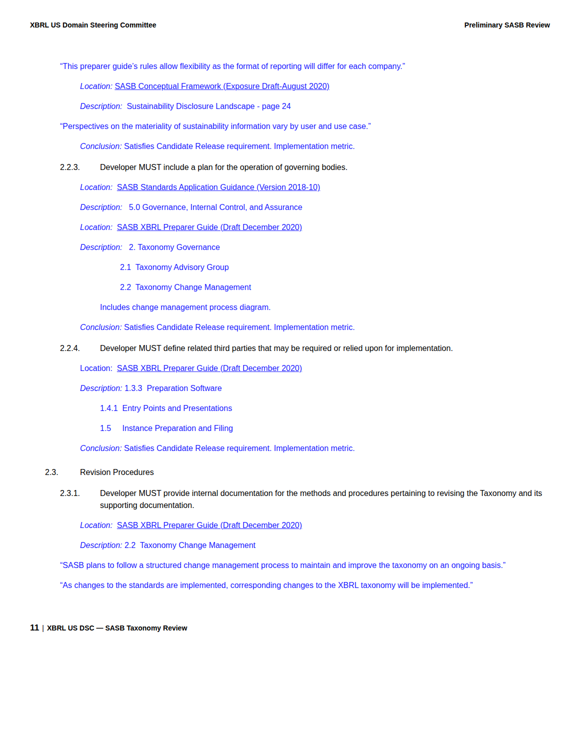XBRL US Domain Steering Committee Preliminary SASB Review
“This preparer guide’s rules allow flexibility as the format of reporting will differ for each company.”
Location: SASB Conceptual Framework (Exposure Draft-August 2020)
Description: Sustainability Disclosure Landscape - page 24
“Perspectives on the materiality of sustainability information vary by user and use case.”
Conclusion: Satisfies Candidate Release requirement. Implementation metric.
2.2.3.
Developer MUST include a plan for the operation of governing bodies.
Location: SASB Standards Application Guidance (Version 2018-10)
Description: 5.0 Governance, Internal Control, and Assurance
Location: SASB XBRL Preparer Guide (Draft December 2020)
Description: 2. Taxonomy Governance
2.1 Taxonomy Advisory Group
2.2 Taxonomy Change Management
Includes change management process diagram.
Conclusion: Satisfies Candidate Release requirement. Implementation metric.
2.2.4.
Developer MUST define related third parties that may be required or relied upon for implementation.
Location: SASB XBRL Preparer Guide (Draft December 2020)
Description: 1.3.3 Preparation Software
1.4.1 Entry Points and Presentations
1.5 Instance Preparation and Filing
Conclusion: Satisfies Candidate Release requirement. Implementation metric.
2.3.
Revision Procedures
2.3.1.
Developer MUST provide internal documentation for the methods and procedures pertaining to revising the Taxonomy and its supporting documentation.
Location: SASB XBRL Preparer Guide (Draft December 2020)
Description: 2.2 Taxonomy Change Management
“SASB plans to follow a structured change management process to maintain and improve the taxonomy on an ongoing basis.”
“As changes to the standards are implemented, corresponding changes to the XBRL taxonomy will be implemented.”
11|XBRL US DSC — SASB Taxonomy Review